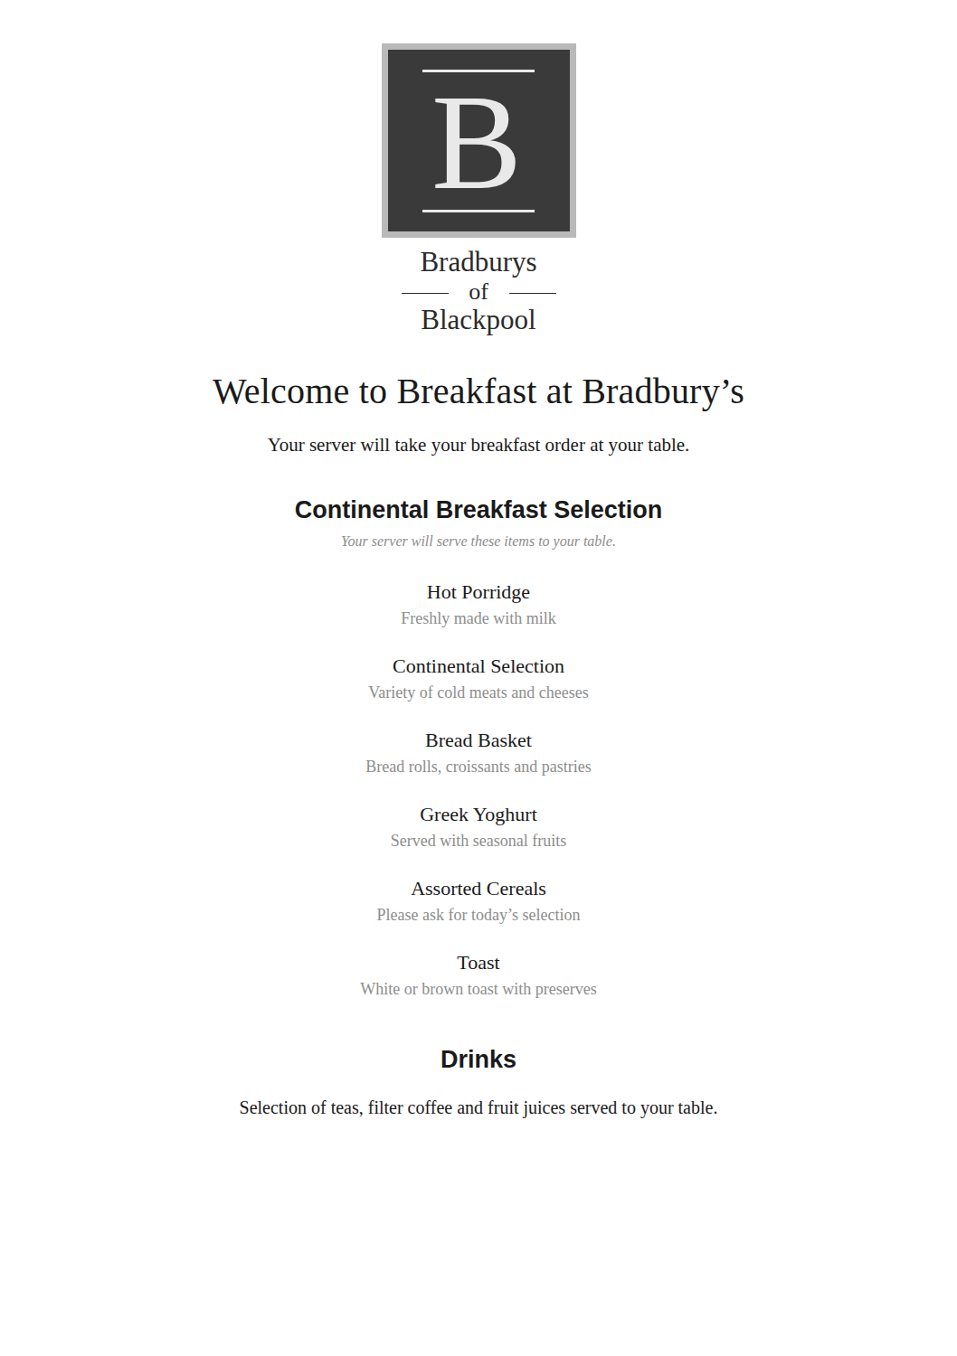B
Bradburys of Blackpool
Welcome to Breakfast at Bradbury’s
Your server will take your breakfast order at your table.
Continental Breakfast Selection
Your server will serve these items to your table.
Hot Porridge Freshly made with milk
Continental Selection Variety of cold meats and cheeses
Bread Basket Bread rolls, croissants and pastries
Greek Yoghurt Served with seasonal fruits
Assorted Cereals Please ask for today’s selection
Toast White or brown toast with preserves
Drinks
Selection of teas, filter coffee and fruit juices served to your table.